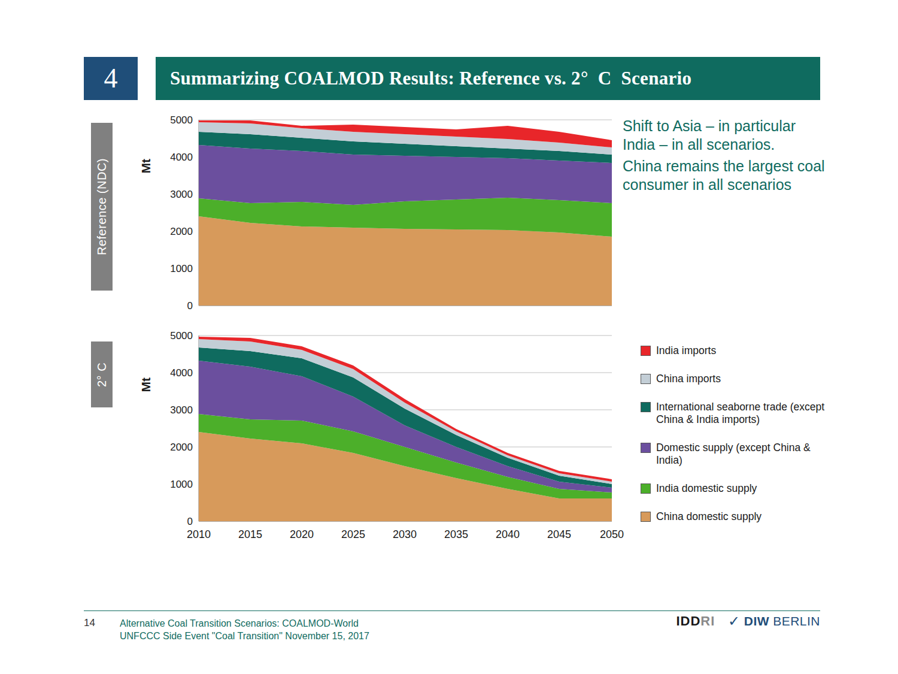4
Summarizing COALMOD Results: Reference vs. 2° C Scenario
Reference (NDC)
2° C
Mt
Mt
5000 4000 3000 2000 1000 0
5000 4000 3000 2000 1000 0 2010 2015 2020 2025 2030 2035 2040 2045 2050
Shift to Asia – in particular India – in all scenarios.
China remains the largest coal consumer in all scenarios
India imports
China imports
International seaborne trade (except China & India imports)
Domestic supply (except China & India)
India domestic supply
China domestic supply
14
Alternative Coal Transition Scenarios: COALMOD-World
UNFCCC Side Event "Coal Transition" November 15, 2017
IDDRI
✓ DIW BERLIN